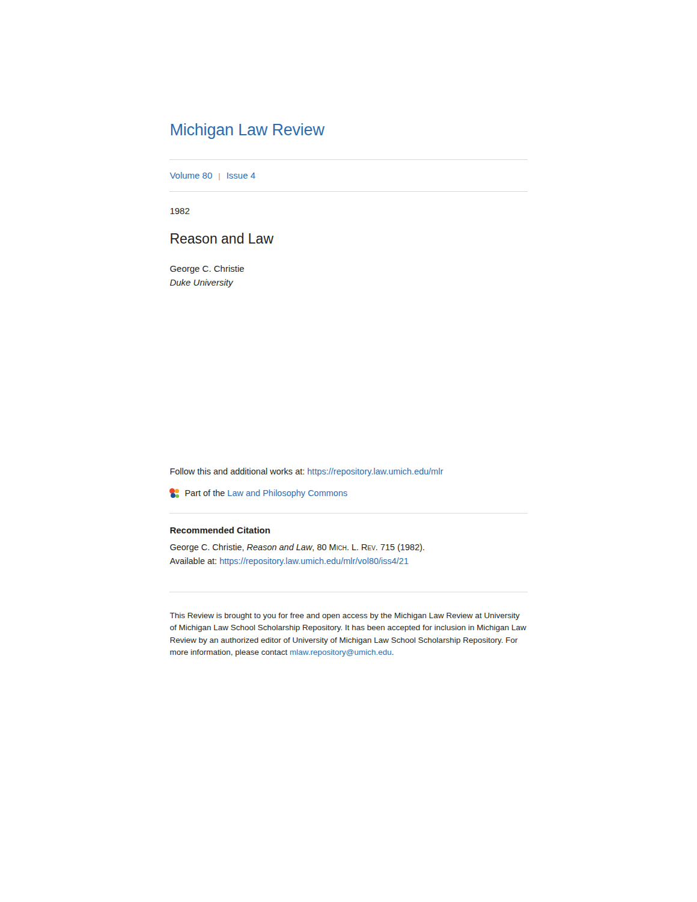Michigan Law Review
Volume 80|Issue 4
1982
Reason and Law
George C. Christie
Duke University
Follow this and additional works at: https://repository.law.umich.edu/mlr
Part of the Law and Philosophy Commons
Recommended Citation
George C. Christie, Reason and Law, 80 Mich. L. Rev. 715 (1982).
Available at: https://repository.law.umich.edu/mlr/vol80/iss4/21
This Review is brought to you for free and open access by the Michigan Law Review at University of Michigan Law School Scholarship Repository. It has been accepted for inclusion in Michigan Law Review by an authorized editor of University of Michigan Law School Scholarship Repository. For more information, please contact mlaw.repository@umich.edu.